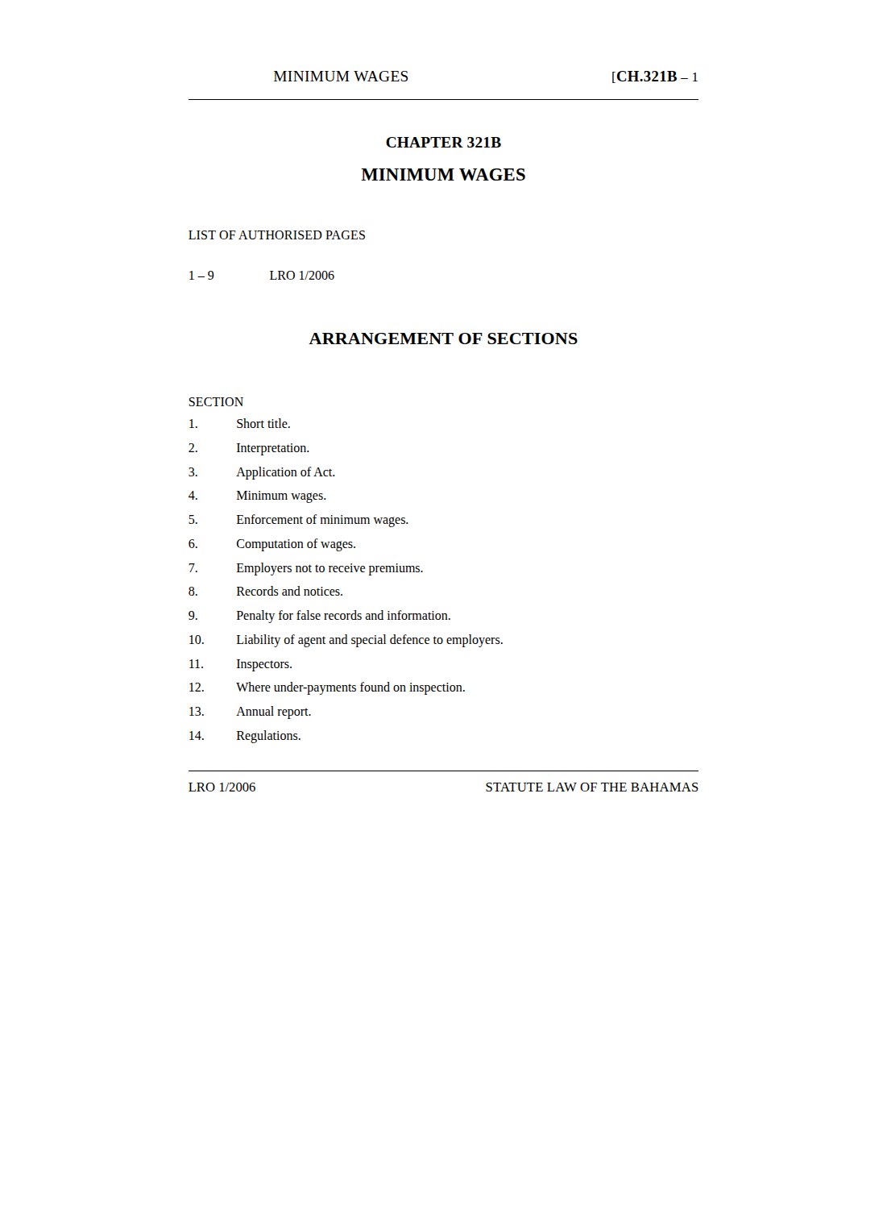MINIMUM WAGES
[CH.321B – 1
CHAPTER 321B
MINIMUM WAGES
LIST OF AUTHORISED PAGES
1 – 9 LRO 1/2006
ARRANGEMENT OF SECTIONS
SECTION
1. Short title.
2. Interpretation.
3. Application of Act.
4. Minimum wages.
5. Enforcement of minimum wages.
6. Computation of wages.
7. Employers not to receive premiums.
8. Records and notices.
9. Penalty for false records and information.
10. Liability of agent and special defence to employers.
11. Inspectors.
12. Where under-payments found on inspection.
13. Annual report.
14. Regulations.
LRO 1/2006
STATUTE LAW OF THE BAHAMAS